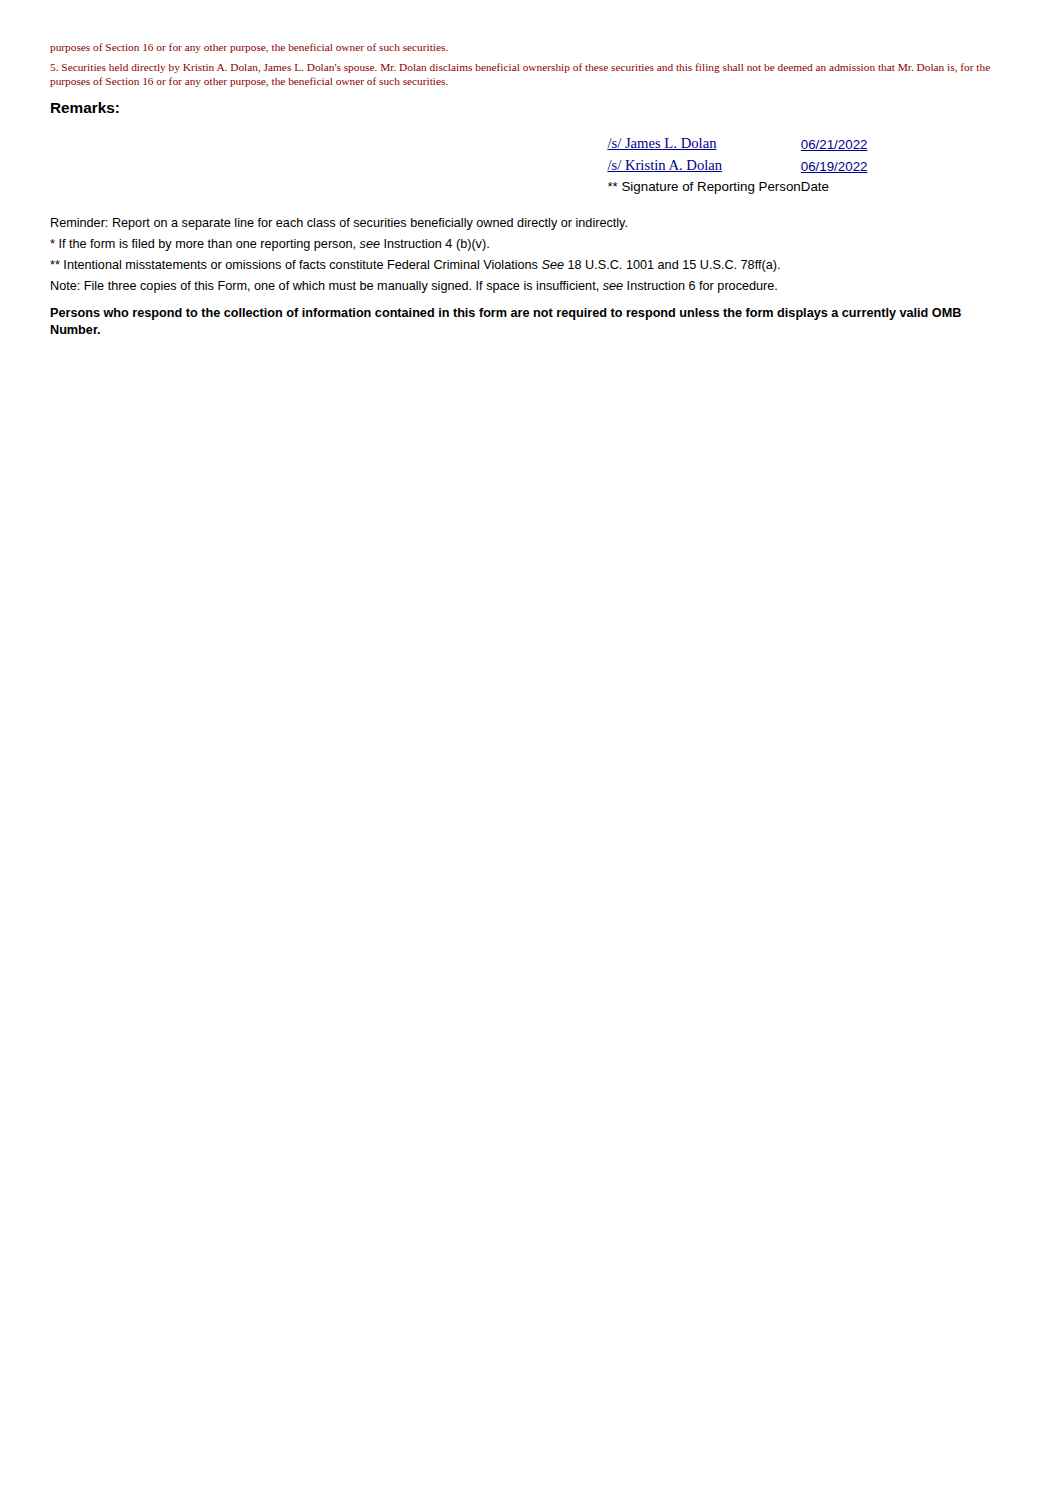purposes of Section 16 or for any other purpose, the beneficial owner of such securities.
5. Securities held directly by Kristin A. Dolan, James L. Dolan's spouse. Mr. Dolan disclaims beneficial ownership of these securities and this filing shall not be deemed an admission that Mr. Dolan is, for the purposes of Section 16 or for any other purpose, the beneficial owner of such securities.
Remarks:
| /s/ James L. Dolan | 06/21/2022 |
| /s/ Kristin A. Dolan | 06/19/2022 |
| ** Signature of Reporting Person | Date |
Reminder: Report on a separate line for each class of securities beneficially owned directly or indirectly.
* If the form is filed by more than one reporting person, see Instruction 4 (b)(v).
** Intentional misstatements or omissions of facts constitute Federal Criminal Violations See 18 U.S.C. 1001 and 15 U.S.C. 78ff(a).
Note: File three copies of this Form, one of which must be manually signed. If space is insufficient, see Instruction 6 for procedure.
Persons who respond to the collection of information contained in this form are not required to respond unless the form displays a currently valid OMB Number.